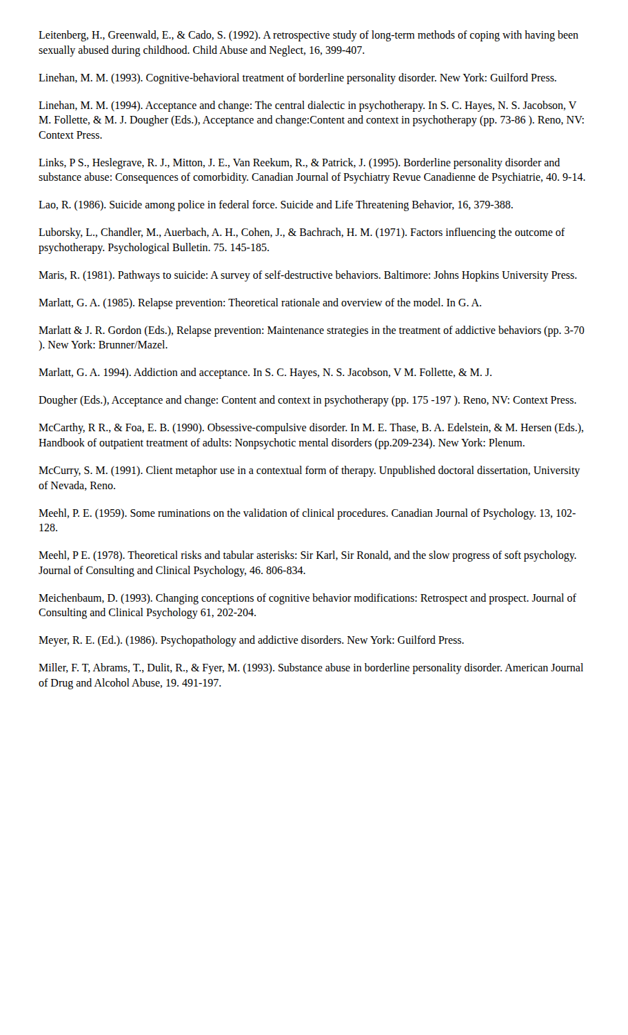Leitenberg, H., Greenwald, E., & Cado, S. (1992). A retrospective study of long-term methods of coping with having been sexually abused during childhood. Child Abuse and Neglect, 16, 399-407.
Linehan, M. M. (1993). Cognitive-behavioral treatment of borderline personality disorder. New York: Guilford Press.
Linehan, M. M. (1994). Acceptance and change: The central dialectic in psychotherapy. In S. C. Hayes, N. S. Jacobson, V M. Follette, & M. J. Dougher (Eds.), Acceptance and change:Content and context in psychotherapy (pp. 73-86 ). Reno, NV: Context Press.
Links, P S., Heslegrave, R. J., Mitton, J. E., Van Reekum, R., & Patrick, J. (1995). Borderline personality disorder and substance abuse: Consequences of comorbidity. Canadian Journal of Psychiatry Revue Canadienne de Psychiatrie, 40. 9-14.
Lao, R. (1986). Suicide among police in federal force. Suicide and Life Threatening Behavior, 16, 379-388.
Luborsky, L., Chandler, M., Auerbach, A. H., Cohen, J., & Bachrach, H. M. (1971). Factors influencing the outcome of psychotherapy. Psychological Bulletin. 75. 145-185.
Maris, R. (1981). Pathways to suicide: A survey of self-destructive behaviors. Baltimore: Johns Hopkins University Press.
Marlatt, G. A. (1985). Relapse prevention: Theoretical rationale and overview of the model. In G. A.
Marlatt & J. R. Gordon (Eds.), Relapse prevention: Maintenance strategies in the treatment of addictive behaviors (pp. 3-70 ). New York: Brunner/Mazel.
Marlatt, G. A. 1994). Addiction and acceptance. In S. C. Hayes, N. S. Jacobson, V M. Follette, & M. J.
Dougher (Eds.), Acceptance and change: Content and context in psychotherapy (pp. 175 -197 ). Reno, NV: Context Press.
McCarthy, R R., & Foa, E. B. (1990). Obsessive-compulsive disorder. In M. E. Thase, B. A. Edelstein, & M. Hersen (Eds.), Handbook of outpatient treatment of adults: Nonpsychotic mental disorders (pp.209-234). New York: Plenum.
McCurry, S. M. (1991). Client metaphor use in a contextual form of therapy. Unpublished doctoral dissertation, University of Nevada, Reno.
Meehl, P. E. (1959). Some ruminations on the validation of clinical procedures. Canadian Journal of Psychology. 13, 102-128.
Meehl, P E. (1978). Theoretical risks and tabular asterisks: Sir Karl, Sir Ronald, and the slow progress of soft psychology. Journal of Consulting and Clinical Psychology, 46. 806-834.
Meichenbaum, D. (1993). Changing conceptions of cognitive behavior modifications: Retrospect and prospect. Journal of Consulting and Clinical Psychology 61, 202-204.
Meyer, R. E. (Ed.). (1986). Psychopathology and addictive disorders. New York: Guilford Press.
Miller, F. T, Abrams, T., Dulit, R., & Fyer, M. (1993). Substance abuse in borderline personality disorder. American Journal of Drug and Alcohol Abuse, 19. 491-197.